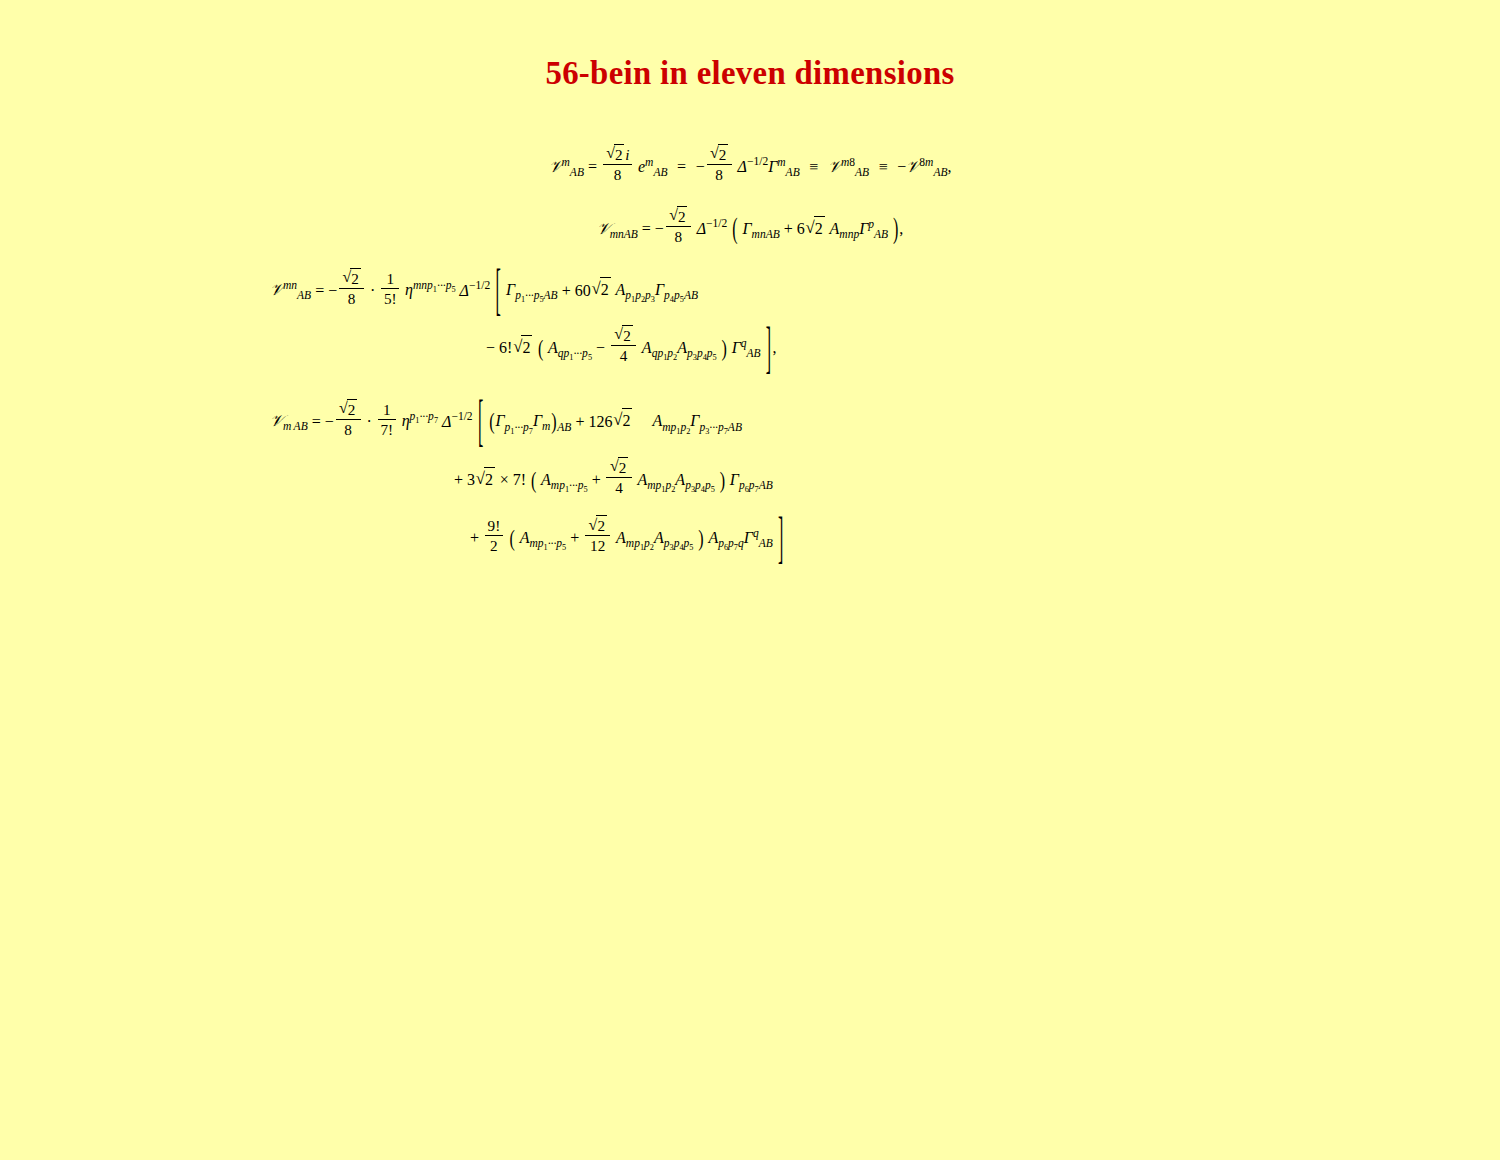56-bein in eleven dimensions
𝒱mAB = 2 i 8 emAB = −28 Δ−1/2ΓmAB ≡ 𝒱m8AB ≡ −𝒱8mAB,
𝒱mnAB = −28 Δ−1/2 ( ΓmnAB + 62 Amnp ΓpAB ),
𝒱mnAB = −28 · 15! ηmnp1···p5 Δ−1/2 [ Γp1···p5AB + 602 Ap1p2p3 Γp4p5AB − 6!2 ( Aqp1···p5 − 24 Aqp1p2 Ap3p4p5 ) ΓqAB ],
𝒱m AB = −28 · 17! ηp1···p7 Δ−1/2 [ (Γp1···p7 Γm)AB + 1262 Amp1p2 Γp3···p7AB + 32 × 7! ( Amp1···p5 + 24 Amp1p2 Ap3p4p5 ) Γp6p7AB + 9!2 ( Amp1···p5 + 212 Amp1p2 Ap3p4p5 ) Ap6p7q ΓqAB ]